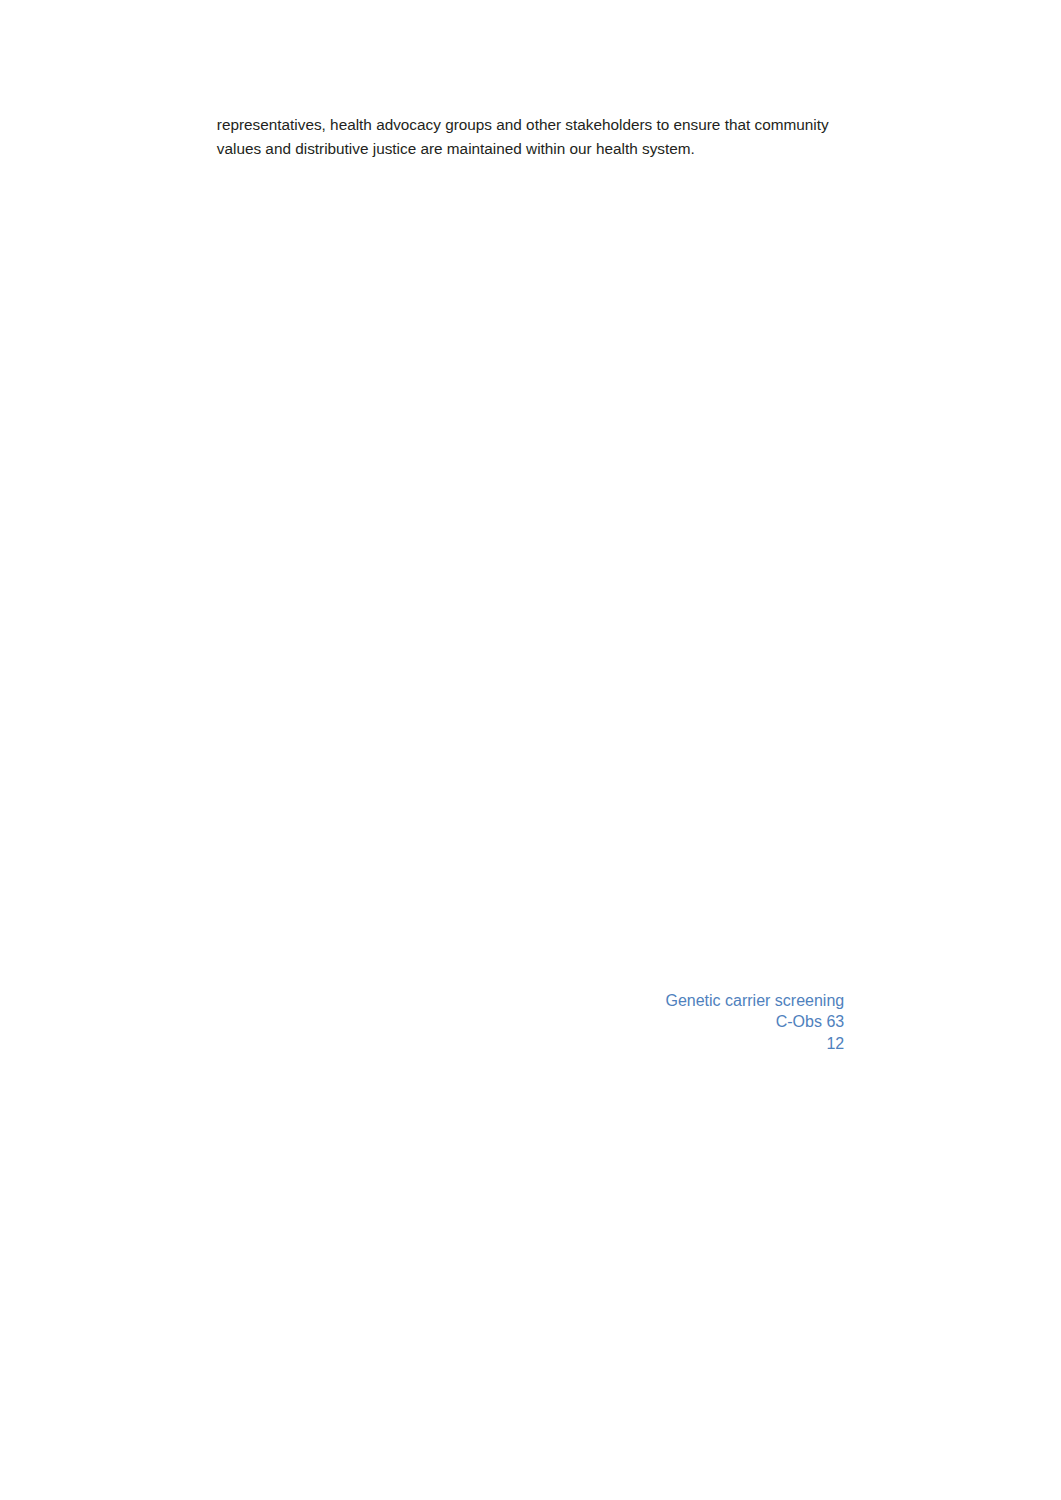representatives, health advocacy groups and other stakeholders to ensure that community values and distributive justice are maintained within our health system.
Genetic carrier screening C-Obs 63 12